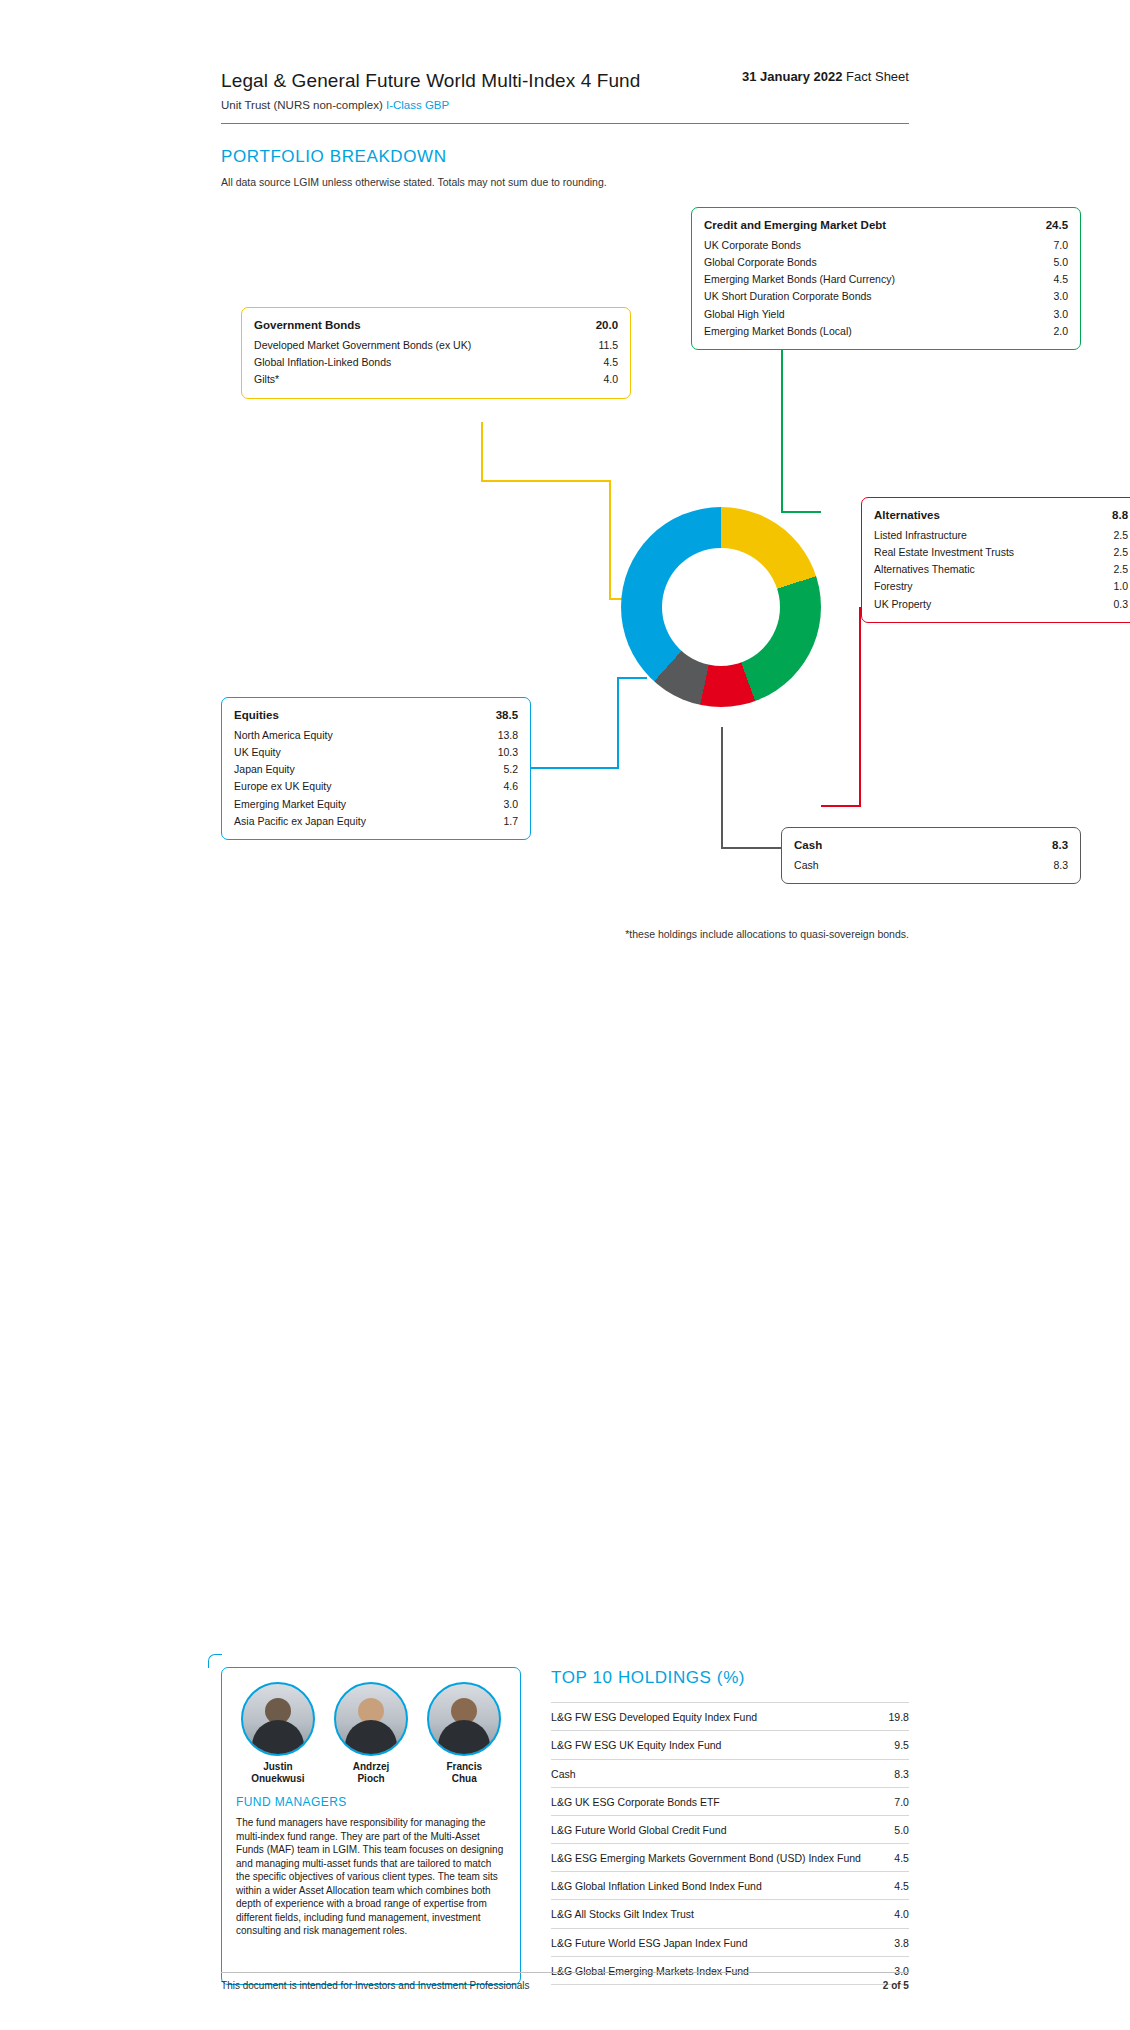Legal & General Future World Multi-Index 4 Fund
Unit Trust (NURS non-complex) I-Class GBP
31 January 2022 Fact Sheet
PORTFOLIO BREAKDOWN
All data source LGIM unless otherwise stated. Totals may not sum due to rounding.
| Credit and Emerging Market Debt | 24.5 |
| UK Corporate Bonds | 7.0 |
| Global Corporate Bonds | 5.0 |
| Emerging Market Bonds (Hard Currency) | 4.5 |
| UK Short Duration Corporate Bonds | 3.0 |
| Global High Yield | 3.0 |
| Emerging Market Bonds (Local) | 2.0 |
| Government Bonds | 20.0 |
| Developed Market Government Bonds (ex UK) | 11.5 |
| Global Inflation-Linked Bonds | 4.5 |
| Gilts* | 4.0 |
| Alternatives | 8.8 |
| Listed Infrastructure | 2.5 |
| Real Estate Investment Trusts | 2.5 |
| Alternatives Thematic | 2.5 |
| Forestry | 1.0 |
| UK Property | 0.3 |
| Equities | 38.5 |
| North America Equity | 13.8 |
| UK Equity | 10.3 |
| Japan Equity | 5.2 |
| Europe ex UK Equity | 4.6 |
| Emerging Market Equity | 3.0 |
| Asia Pacific ex Japan Equity | 1.7 |
| Cash | 8.3 |
| Cash | 8.3 |
*these holdings include allocations to quasi-sovereign bonds.
Justin
Onuekwusi
Andrzej
Pioch
Francis
Chua
FUND MANAGERS
The fund managers have responsibility for managing the multi-index fund range. They are part of the Multi-Asset Funds (MAF) team in LGIM. This team focuses on designing and managing multi-asset funds that are tailored to match the specific objectives of various client types. The team sits within a wider Asset Allocation team which combines both depth of experience with a broad range of expertise from different fields, including fund management, investment consulting and risk management roles.
TOP 10 HOLDINGS (%)
| L&G FW ESG Developed Equity Index Fund | 19.8 |
| L&G FW ESG UK Equity Index Fund | 9.5 |
| Cash | 8.3 |
| L&G UK ESG Corporate Bonds ETF | 7.0 |
| L&G Future World Global Credit Fund | 5.0 |
| L&G ESG Emerging Markets Government Bond (USD) Index Fund | 4.5 |
| L&G Global Inflation Linked Bond Index Fund | 4.5 |
| L&G All Stocks Gilt Index Trust | 4.0 |
| L&G Future World ESG Japan Index Fund | 3.8 |
| L&G Global Emerging Markets Index Fund | 3.0 |
This document is intended for Investors and Investment Professionals
2 of 5